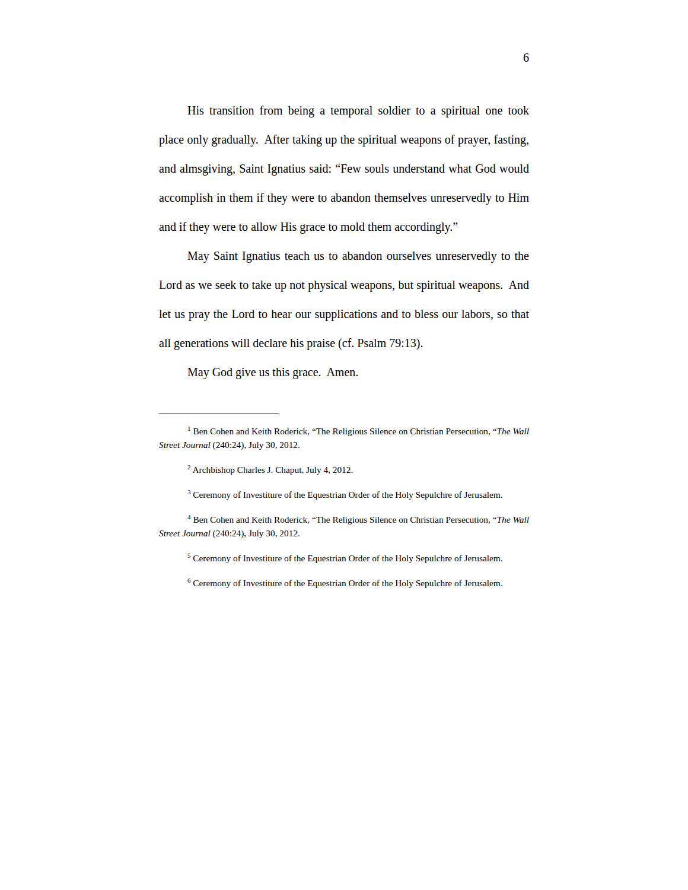6
His transition from being a temporal soldier to a spiritual one took place only gradually. After taking up the spiritual weapons of prayer, fasting, and almsgiving, Saint Ignatius said: “Few souls understand what God would accomplish in them if they were to abandon themselves unreservedly to Him and if they were to allow His grace to mold them accordingly.”
May Saint Ignatius teach us to abandon ourselves unreservedly to the Lord as we seek to take up not physical weapons, but spiritual weapons. And let us pray the Lord to hear our supplications and to bless our labors, so that all generations will declare his praise (cf. Psalm 79:13).
May God give us this grace. Amen.
1 Ben Cohen and Keith Roderick, “The Religious Silence on Christian Persecution, “The Wall Street Journal (240:24), July 30, 2012.
2 Archbishop Charles J. Chaput, July 4, 2012.
3 Ceremony of Investiture of the Equestrian Order of the Holy Sepulchre of Jerusalem.
4 Ben Cohen and Keith Roderick, “The Religious Silence on Christian Persecution, “The Wall Street Journal (240:24), July 30, 2012.
5 Ceremony of Investiture of the Equestrian Order of the Holy Sepulchre of Jerusalem.
6 Ceremony of Investiture of the Equestrian Order of the Holy Sepulchre of Jerusalem.